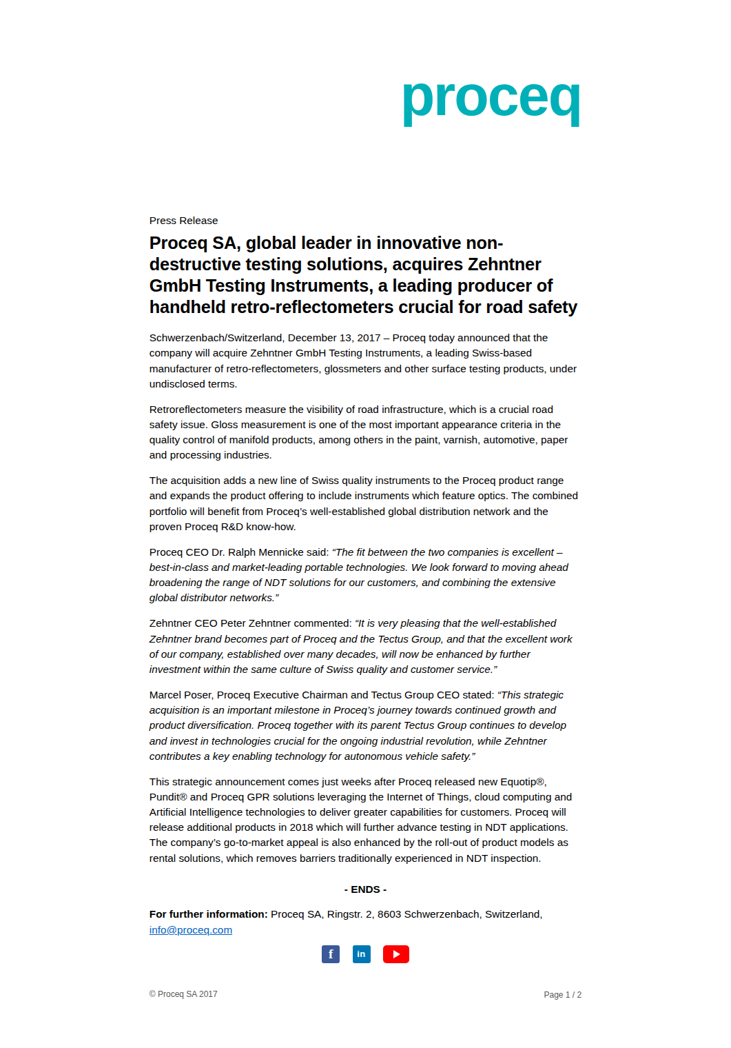proceq
Press Release
Proceq SA, global leader in innovative non-destructive testing solutions, acquires Zehntner GmbH Testing Instruments, a leading producer of handheld retro-reflectometers crucial for road safety
Schwerzenbach/Switzerland, December 13, 2017 – Proceq today announced that the company will acquire Zehntner GmbH Testing Instruments, a leading Swiss-based manufacturer of retro-reflectometers, glossmeters and other surface testing products, under undisclosed terms.
Retroreflectometers measure the visibility of road infrastructure, which is a crucial road safety issue. Gloss measurement is one of the most important appearance criteria in the quality control of manifold products, among others in the paint, varnish, automotive, paper and processing industries.
The acquisition adds a new line of Swiss quality instruments to the Proceq product range and expands the product offering to include instruments which feature optics. The combined portfolio will benefit from Proceq’s well-established global distribution network and the proven Proceq R&D know-how.
Proceq CEO Dr. Ralph Mennicke said: “The fit between the two companies is excellent – best-in-class and market-leading portable technologies. We look forward to moving ahead broadening the range of NDT solutions for our customers, and combining the extensive global distributor networks.”
Zehntner CEO Peter Zehntner commented: “It is very pleasing that the well-established Zehntner brand becomes part of Proceq and the Tectus Group, and that the excellent work of our company, established over many decades, will now be enhanced by further investment within the same culture of Swiss quality and customer service.”
Marcel Poser, Proceq Executive Chairman and Tectus Group CEO stated: “This strategic acquisition is an important milestone in Proceq’s journey towards continued growth and product diversification. Proceq together with its parent Tectus Group continues to develop and invest in technologies crucial for the ongoing industrial revolution, while Zehntner contributes a key enabling technology for autonomous vehicle safety.”
This strategic announcement comes just weeks after Proceq released new Equotip®, Pundit® and Proceq GPR solutions leveraging the Internet of Things, cloud computing and Artificial Intelligence technologies to deliver greater capabilities for customers. Proceq will release additional products in 2018 which will further advance testing in NDT applications. The company’s go-to-market appeal is also enhanced by the roll-out of product models as rental solutions, which removes barriers traditionally experienced in NDT inspection.
- ENDS -
For further information: Proceq SA, Ringstr. 2, 8603 Schwerzenbach, Switzerland, info@proceq.com
f in
© Proceq SA 2017
Page 1 / 2